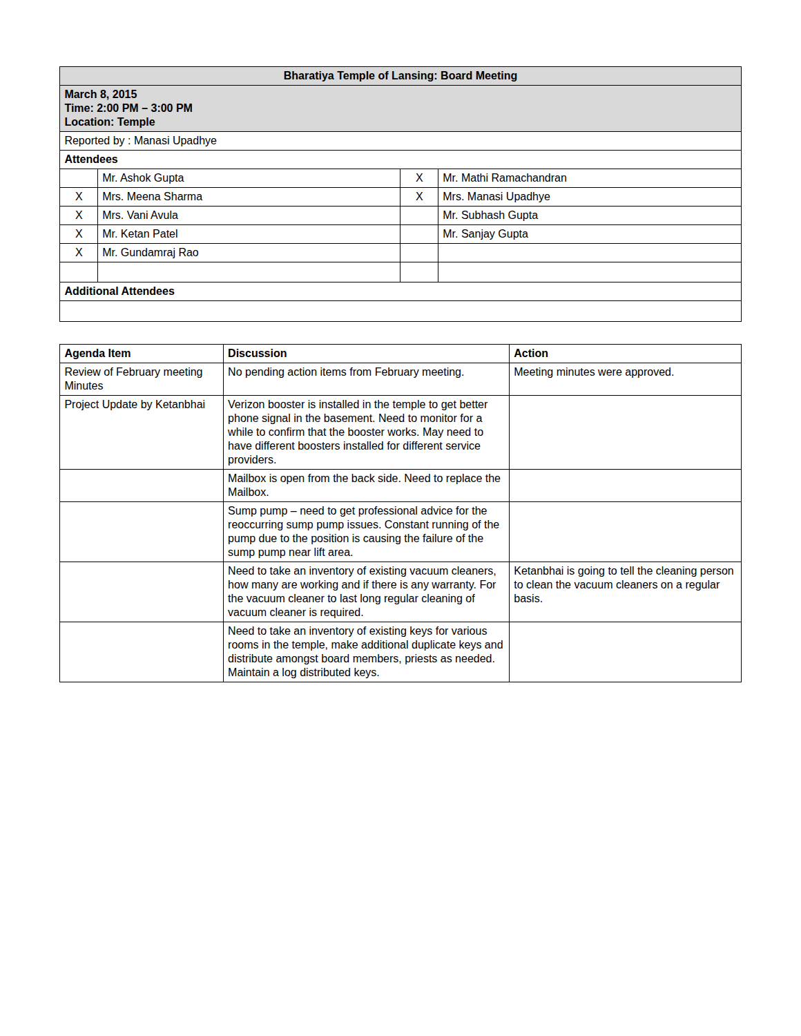| Bharatiya Temple of Lansing: Board Meeting |
| March 8, 2015 Time: 2:00 PM – 3:00 PM Location: Temple |
| Reported by : Manasi Upadhye |
| Attendees |
| | Mr. Ashok Gupta | X | Mr. Mathi Ramachandran |
| X | Mrs. Meena Sharma | X | Mrs. Manasi Upadhye |
| X | Mrs. Vani Avula | | Mr. Subhash Gupta |
| X | Mr. Ketan Patel | | Mr. Sanjay Gupta |
| X | Mr. Gundamraj Rao | | |
| Additional Attendees |
| Agenda Item | Discussion | Action |
| --- | --- | --- |
| Review of February meeting Minutes | No pending action items from February meeting. | Meeting minutes were approved. |
| Project Update by Ketanbhai | Verizon booster is installed in the temple to get better phone signal in the basement. Need to monitor for a while to confirm that the booster works. May need to have different boosters installed for different service providers. | |
| | Mailbox is open from the back side. Need to replace the Mailbox. | |
| | Sump pump – need to get professional advice for the reoccurring sump pump issues. Constant running of the pump due to the position is causing the failure of the sump pump near lift area. | |
| | Need to take an inventory of existing vacuum cleaners, how many are working and if there is any warranty. For the vacuum cleaner to last long regular cleaning of vacuum cleaner is required. | Ketanbhai is going to tell the cleaning person to clean the vacuum cleaners on a regular basis. |
| | Need to take an inventory of existing keys for various rooms in the temple, make additional duplicate keys and distribute amongst board members, priests as needed. Maintain a log distributed keys. | |